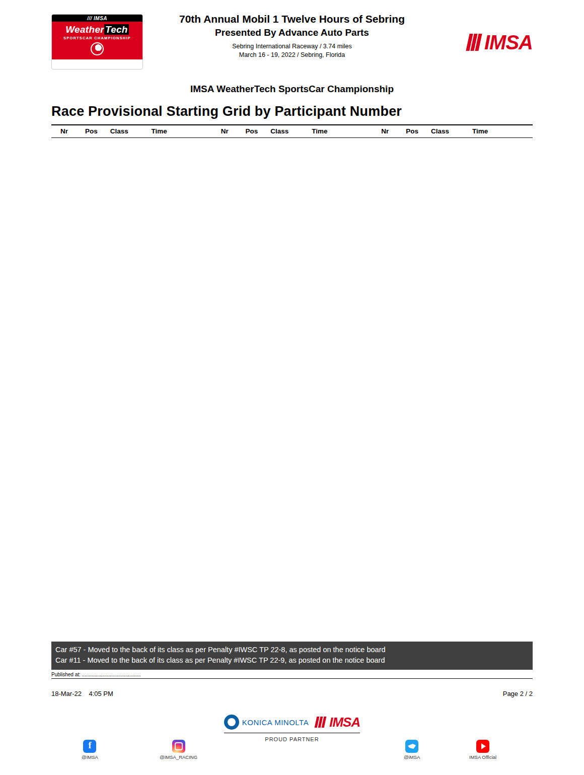/// IMSA
WeatherTech
SPORTSCAR CHAMPIONSHIP
70th Annual Mobil 1 Twelve Hours of Sebring
Presented By Advance Auto Parts
Sebring International Raceway / 3.74 miles
March 16 - 19, 2022 / Sebring, Florida
IMSA
IMSA WeatherTech SportsCar Championship
Race Provisional Starting Grid by Participant Number
| Nr | Pos | Class | Time | Nr | Pos | Class | Time | Nr | Pos | Class | Time |
| --- | --- | --- | --- | --- | --- | --- | --- | --- | --- | --- | --- |
Car #57 - Moved to the back of its class as per Penalty #IWSC TP 22-8, as posted on the notice board
Car #11 - Moved to the back of its class as per Penalty #IWSC TP 22-9, as posted on the notice board
Published at: ..........................................
18-Mar-22 4:05 PM
Page 2 / 2
KONICA MINOLTA
IMSA
PROUD PARTNER
@IMSA
@IMSA_RACING
@iMSA
IMSA Official